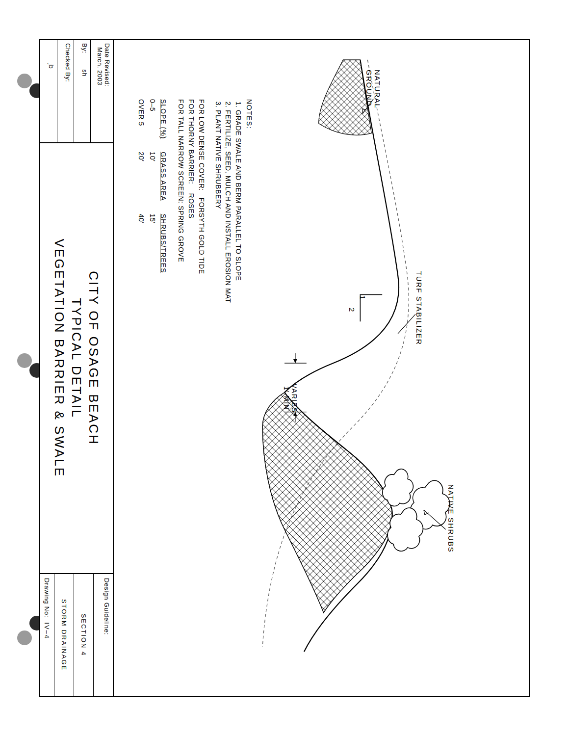NATURAL
GROUND
TURF STABILIZER
NATIVE SHRUBS
VARIES
1' MIN
1
2
NOTES:
GRADE SWALE AND BERM PARALLEL TO SLOPE
FERTILIZE, SEED, MULCH AND INSTALL EROSION MAT
PLANT NATIVE SHRUBBERY
FOR LOW DENSE COVER: FORSYTH GOLD TIDE
FOR THORNY BARRIER: ROSES
FOR TALL NARROW SCREEN: SPRING GROVE
| SLOPE (%) | GRASS AREA | SHRUBS/TREES |
| --- | --- | --- |
| 0–5 | 10' | 15' |
| OVER 5 | 20' | 40' |
Date Revised:
March, 2003
By: sh
Checked By:
jb
CITY OF OSAGE BEACH
TYPICAL DETAIL
VEGETATION BARRIER & SWALE
Design Guideline:
SECTION 4
STORM DRAINAGE
Drawing No: IV–4
Transcription: Drawing titled "City of Osage Beach — Typical Detail — Vegetation Barrier & Swale." Labels: Natural Ground; Turf Stabilizer; Native Shrubs; Varies 1 foot minimum; slope 1 to 2. Notes: 1. Grade swale and berm parallel to slope. 2. Fertilize, seed, mulch and install erosion mat. 3. Plant native shrubbery. For low dense cover: Forsyth Gold Tide. For thorny barrier: Roses. For tall narrow screen: Spring Grove. Table — Slope (%), Grass Area, Shrubs/Trees: 0 to 5 → 10 feet, 15 feet; Over 5 → 20 feet, 40 feet. Title block: Date Revised March, 2003; By: sh; Checked By: jb; Design Guideline Section 4; Storm Drainage; Drawing No. IV-4.